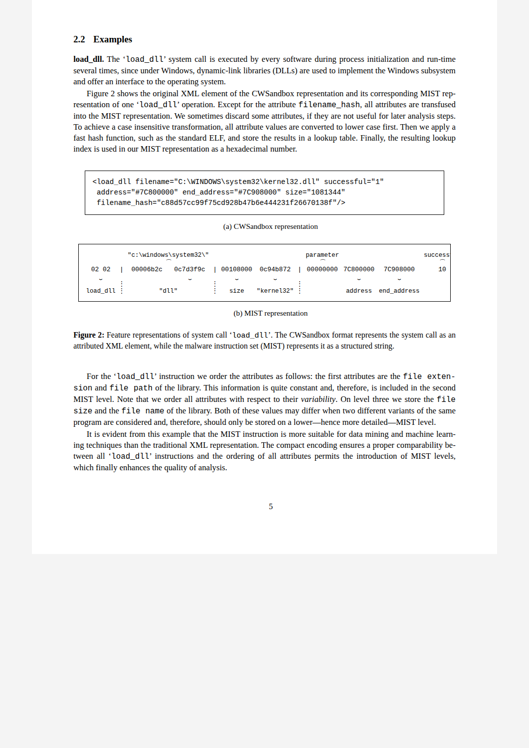2.2 Examples
load_dll. The ‘load_dll’ system call is executed by every software during process initialization and run-time several times, since under Windows, dynamic-link libraries (DLLs) are used to implement the Windows subsystem and offer an interface to the operating system.
Figure 2 shows the original XML element of the CWSandbox representation and its corresponding MIST representation of one ‘load_dll’ operation. Except for the attribute filename_hash, all attributes are transfused into the MIST representation. We sometimes discard some attributes, if they are not useful for later analysis steps. To achieve a case insensitive transformation, all attribute values are converted to lower case first. Then we apply a fast hash function, such as the standard ELF, and store the results in a lookup table. Finally, the resulting lookup index is used in our MIST representation as a hexadecimal number.
<load_dll filename="C:\WINDOWS\system32\kernel32.dll" successful="1" address="#7C800000" end_address="#7C908000" size="1081344" filename_hash="c88d57cc99f75cd928b47b6e444231f26670138f"/>
(a) CWSandbox representation
| | | "c:\windows\system32\" | | | | parameter | | successful |
| | | ⏜ | | | | ⏜ | | ⏜ |
| 02 02 | / | 00006b2c | 0c7d3f9c | / | 00108000 | 0c94b872 | / | 00000000 | 7C800000 | 7C908000 | 10 |
| ⏟ | | | ⏟ | | ⏟ | ⏟ | | | ⏟ | ⏟ | |
| | ⋮ | | | ⋮ | | | ⋮ | | | | |
| load_dll | ⋮ | "dll" | ⋮ | size | "kernel32" | ⋮ | | address | end_address | |
(b) MIST representation
Figure 2: Feature representations of system call ‘load_dll’. The CWSandbox format represents the system call as an attributed XML element, while the malware instruction set (MIST) represents it as a structured string.
For the ‘load_dll’ instruction we order the attributes as follows: the first attributes are the file extension and file path of the library. This information is quite constant and, therefore, is included in the second MIST level. Note that we order all attributes with respect to their variability. On level three we store the file size and the file name of the library. Both of these values may differ when two different variants of the same program are considered and, therefore, should only be stored on a lower—hence more detailed—MIST level.
It is evident from this example that the MIST instruction is more suitable for data mining and machine learning techniques than the traditional XML representation. The compact encoding ensures a proper comparability between all ‘load_dll’ instructions and the ordering of all attributes permits the introduction of MIST levels, which finally enhances the quality of analysis.
5